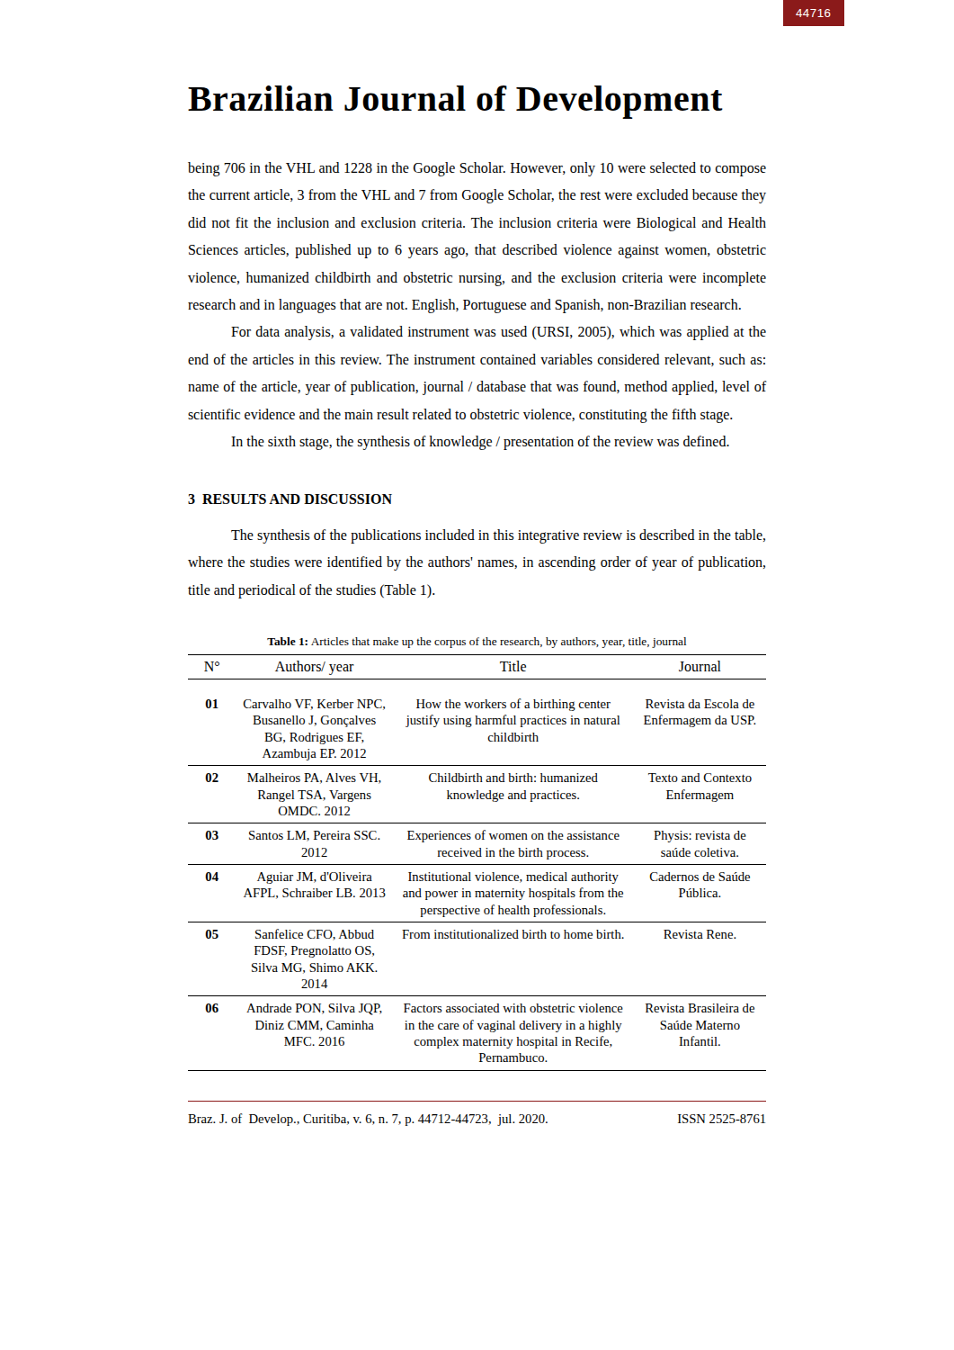44716
Brazilian Journal of Development
being 706 in the VHL and 1228 in the Google Scholar. However, only 10 were selected to compose the current article, 3 from the VHL and 7 from Google Scholar, the rest were excluded because they did not fit the inclusion and exclusion criteria. The inclusion criteria were Biological and Health Sciences articles, published up to 6 years ago, that described violence against women, obstetric violence, humanized childbirth and obstetric nursing, and the exclusion criteria were incomplete research and in languages that are not. English, Portuguese and Spanish, non-Brazilian research.
For data analysis, a validated instrument was used (URSI, 2005), which was applied at the end of the articles in this review. The instrument contained variables considered relevant, such as: name of the article, year of publication, journal / database that was found, method applied, level of scientific evidence and the main result related to obstetric violence, constituting the fifth stage.
In the sixth stage, the synthesis of knowledge / presentation of the review was defined.
3 RESULTS AND DISCUSSION
The synthesis of the publications included in this integrative review is described in the table, where the studies were identified by the authors' names, in ascending order of year of publication, title and periodical of the studies (Table 1).
Table 1: Articles that make up the corpus of the research, by authors, year, title, journal
| N° | Authors/ year | Title | Journal |
| --- | --- | --- | --- |
| 01 | Carvalho VF, Kerber NPC, Busanello J, Gonçalves BG, Rodrigues EF, Azambuja EP. 2012 | How the workers of a birthing center justify using harmful practices in natural childbirth | Revista da Escola de Enfermagem da USP. |
| 02 | Malheiros PA, Alves VH, Rangel TSA, Vargens OMDC. 2012 | Childbirth and birth: humanized knowledge and practices. | Texto and Contexto Enfermagem |
| 03 | Santos LM, Pereira SSC. 2012 | Experiences of women on the assistance received in the birth process. | Physis: revista de saúde coletiva. |
| 04 | Aguiar JM, d'Oliveira AFPL, Schraiber LB. 2013 | Institutional violence, medical authority and power in maternity hospitals from the perspective of health professionals. | Cadernos de Saúde Pública. |
| 05 | Sanfelice CFO, Abbud FDSF, Pregnolatto OS, Silva MG, Shimo AKK. 2014 | From institutionalized birth to home birth. | Revista Rene. |
| 06 | Andrade PON, Silva JQP, Diniz CMM, Caminha MFC. 2016 | Factors associated with obstetric violence in the care of vaginal delivery in a highly complex maternity hospital in Recife, Pernambuco. | Revista Brasileira de Saúde Materno Infantil. |
Braz. J. of Develop., Curitiba, v. 6, n. 7, p. 44712-44723, jul. 2020. ISSN 2525-8761